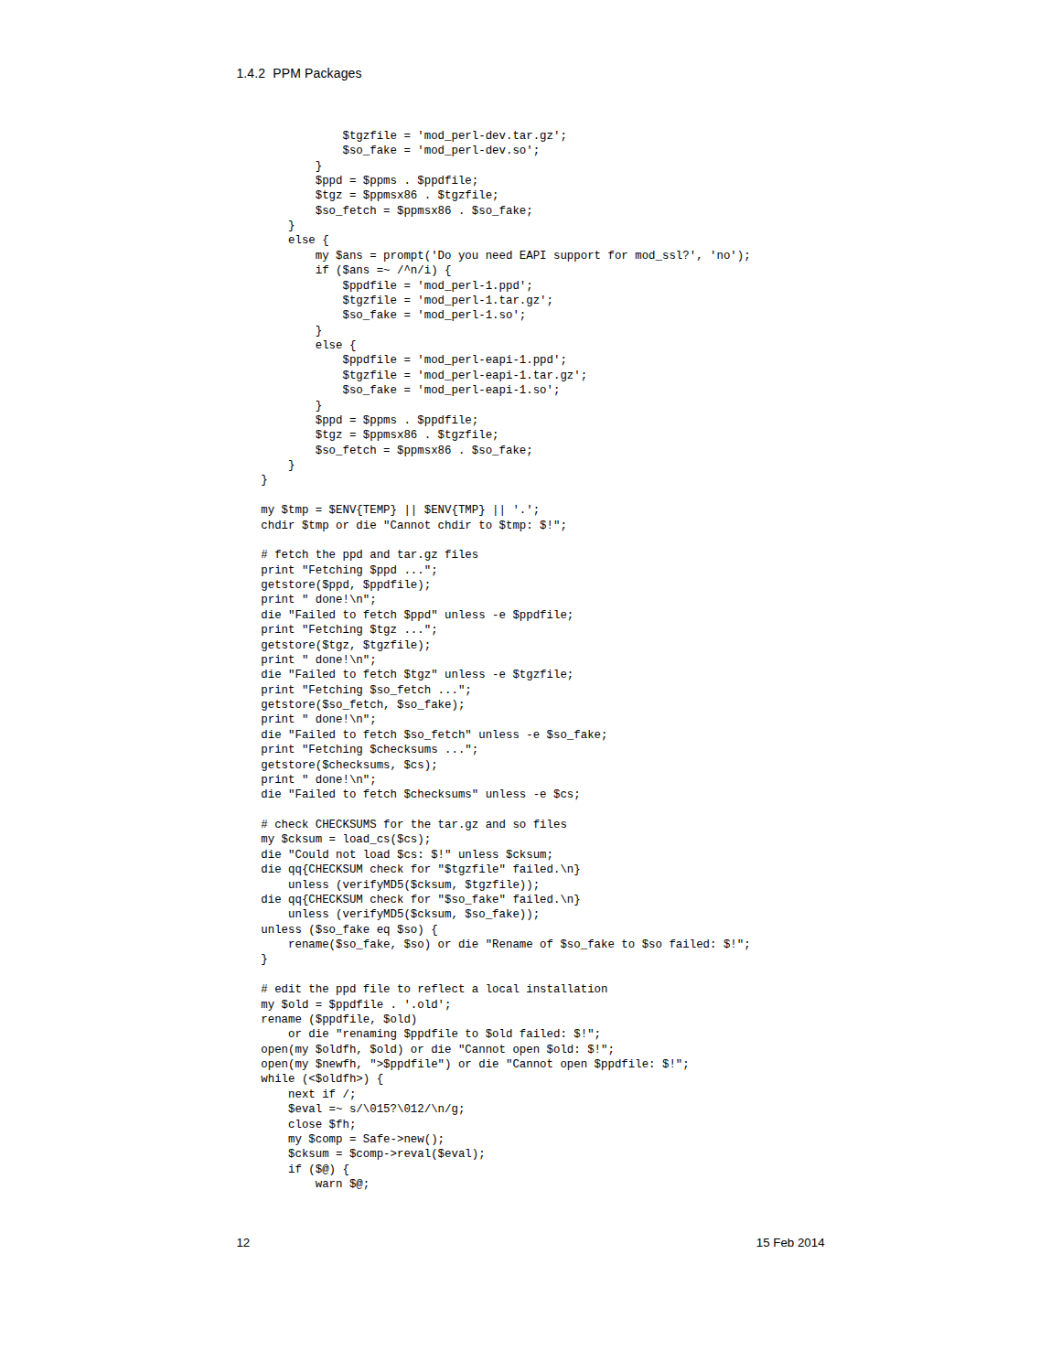1.4.2 PPM Packages
            $tgzfile = 'mod_perl-dev.tar.gz';
            $so_fake = 'mod_perl-dev.so';
        }
        $ppd = $ppms . $ppdfile;
        $tgz = $ppmsx86 . $tgzfile;
        $so_fetch = $ppmsx86 . $so_fake;
    }
    else {
        my $ans = prompt('Do you need EAPI support for mod_ssl?', 'no');
        if ($ans =~ /^n/i) {
            $ppdfile = 'mod_perl-1.ppd';
            $tgzfile = 'mod_perl-1.tar.gz';
            $so_fake = 'mod_perl-1.so';
        }
        else {
            $ppdfile = 'mod_perl-eapi-1.ppd';
            $tgzfile = 'mod_perl-eapi-1.tar.gz';
            $so_fake = 'mod_perl-eapi-1.so';
        }
        $ppd = $ppms . $ppdfile;
        $tgz = $ppmsx86 . $tgzfile;
        $so_fetch = $ppmsx86 . $so_fake;
    }
}

my $tmp = $ENV{TEMP} || $ENV{TMP} || '.';
chdir $tmp or die "Cannot chdir to $tmp: $!";

# fetch the ppd and tar.gz files
print "Fetching $ppd ...";
getstore($ppd, $ppdfile);
print " done!\n";
die "Failed to fetch $ppd" unless -e $ppdfile;
print "Fetching $tgz ...";
getstore($tgz, $tgzfile);
print " done!\n";
die "Failed to fetch $tgz" unless -e $tgzfile;
print "Fetching $so_fetch ...";
getstore($so_fetch, $so_fake);
print " done!\n";
die "Failed to fetch $so_fetch" unless -e $so_fake;
print "Fetching $checksums ...";
getstore($checksums, $cs);
print " done!\n";
die "Failed to fetch $checksums" unless -e $cs;

# check CHECKSUMS for the tar.gz and so files
my $cksum = load_cs($cs);
die "Could not load $cs: $!" unless $cksum;
die qq{CHECKSUM check for "$tgzfile" failed.\n}
    unless (verifyMD5($cksum, $tgzfile));
die qq{CHECKSUM check for "$so_fake" failed.\n}
    unless (verifyMD5($cksum, $so_fake));
unless ($so_fake eq $so) {
    rename($so_fake, $so) or die "Rename of $so_fake to $so failed: $!";
}

# edit the ppd file to reflect a local installation
my $old = $ppdfile . '.old';
rename ($ppdfile, $old)
    or die "renaming $ppdfile to $old failed: $!";
open(my $oldfh, $old) or die "Cannot open $old: $!";
open(my $newfh, ">$ppdfile") or die "Cannot open $ppdfile: $!";
while (<$oldfh>) {
    next if /;
    $eval =~ s/\015?\012/\n/g;
    close $fh;
    my $comp = Safe->new();
    $cksum = $comp->reval($eval);
    if ($@) {
        warn $@;
12
15 Feb 2014